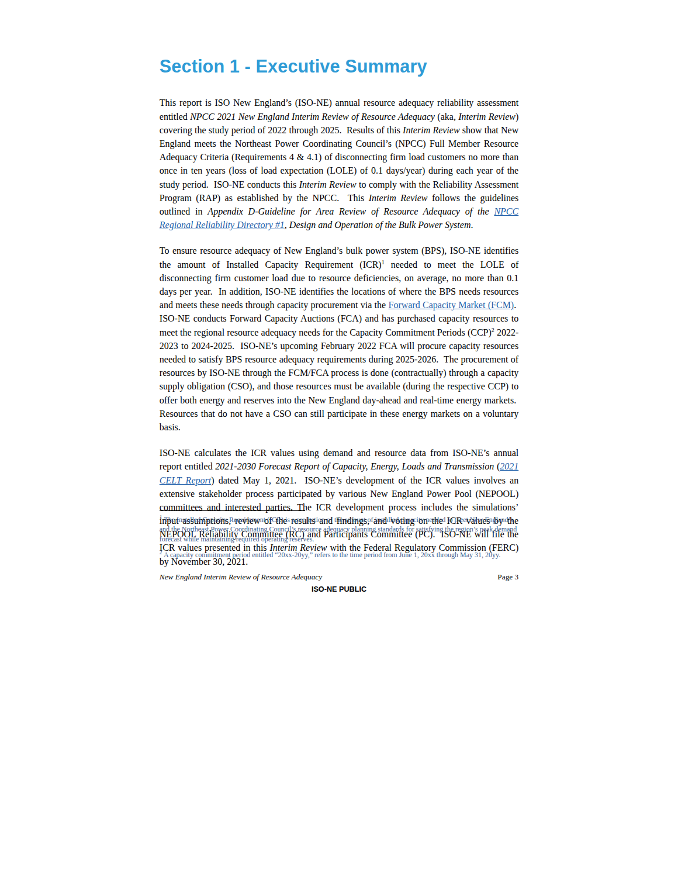Section 1 - Executive Summary
This report is ISO New England’s (ISO-NE) annual resource adequacy reliability assessment entitled NPCC 2021 New England Interim Review of Resource Adequacy (aka, Interim Review) covering the study period of 2022 through 2025. Results of this Interim Review show that New England meets the Northeast Power Coordinating Council’s (NPCC) Full Member Resource Adequacy Criteria (Requirements 4 & 4.1) of disconnecting firm load customers no more than once in ten years (loss of load expectation (LOLE) of 0.1 days/year) during each year of the study period. ISO-NE conducts this Interim Review to comply with the Reliability Assessment Program (RAP) as established by the NPCC. This Interim Review follows the guidelines outlined in Appendix D-Guideline for Area Review of Resource Adequacy of the NPCC Regional Reliability Directory #1, Design and Operation of the Bulk Power System.
To ensure resource adequacy of New England’s bulk power system (BPS), ISO-NE identifies the amount of Installed Capacity Requirement (ICR)1 needed to meet the LOLE of disconnecting firm customer load due to resource deficiencies, on average, no more than 0.1 days per year. In addition, ISO-NE identifies the locations of where the BPS needs resources and meets these needs through capacity procurement via the Forward Capacity Market (FCM). ISO-NE conducts Forward Capacity Auctions (FCA) and has purchased capacity resources to meet the regional resource adequacy needs for the Capacity Commitment Periods (CCP)2 2022-2023 to 2024-2025. ISO-NE’s upcoming February 2022 FCA will procure capacity resources needed to satisfy BPS resource adequacy requirements during 2025-2026. The procurement of resources by ISO-NE through the FCM/FCA process is done (contractually) through a capacity supply obligation (CSO), and those resources must be available (during the respective CCP) to offer both energy and reserves into the New England day-ahead and real-time energy markets. Resources that do not have a CSO can still participate in these energy markets on a voluntary basis.
ISO-NE calculates the ICR values using demand and resource data from ISO-NE’s annual report entitled 2021-2030 Forecast Report of Capacity, Energy, Loads and Transmission (2021 CELT Report) dated May 1, 2021. ISO-NE’s development of the ICR values involves an extensive stakeholder process participated by various New England Power Pool (NEPOOL) committees and interested parties. The ICR development process includes the simulations’ input assumptions, review of the results and findings, and voting on the ICR values by the NEPOOL Reliability Committee (RC) and Participants Committee (PC). ISO-NE will file the ICR values presented in this Interim Review with the Federal Regulatory Commission (FERC) by November 30, 2021.
1 The Installed Capacity Requirement (ICR) is a projection of the amount of installed capacity needed to meet New England’s and the Northeast Power Coordinating Council’s resource adequacy planning standards for satisfying the region’s peak demand forecast while maintaining required operating reserves.
2 A capacity commitment period entitled “20xx-20yy,” refers to the time period from June 1, 20xx through May 31, 20yy.
New England Interim Review of Resource Adequacy Page 3
ISO-NE PUBLIC